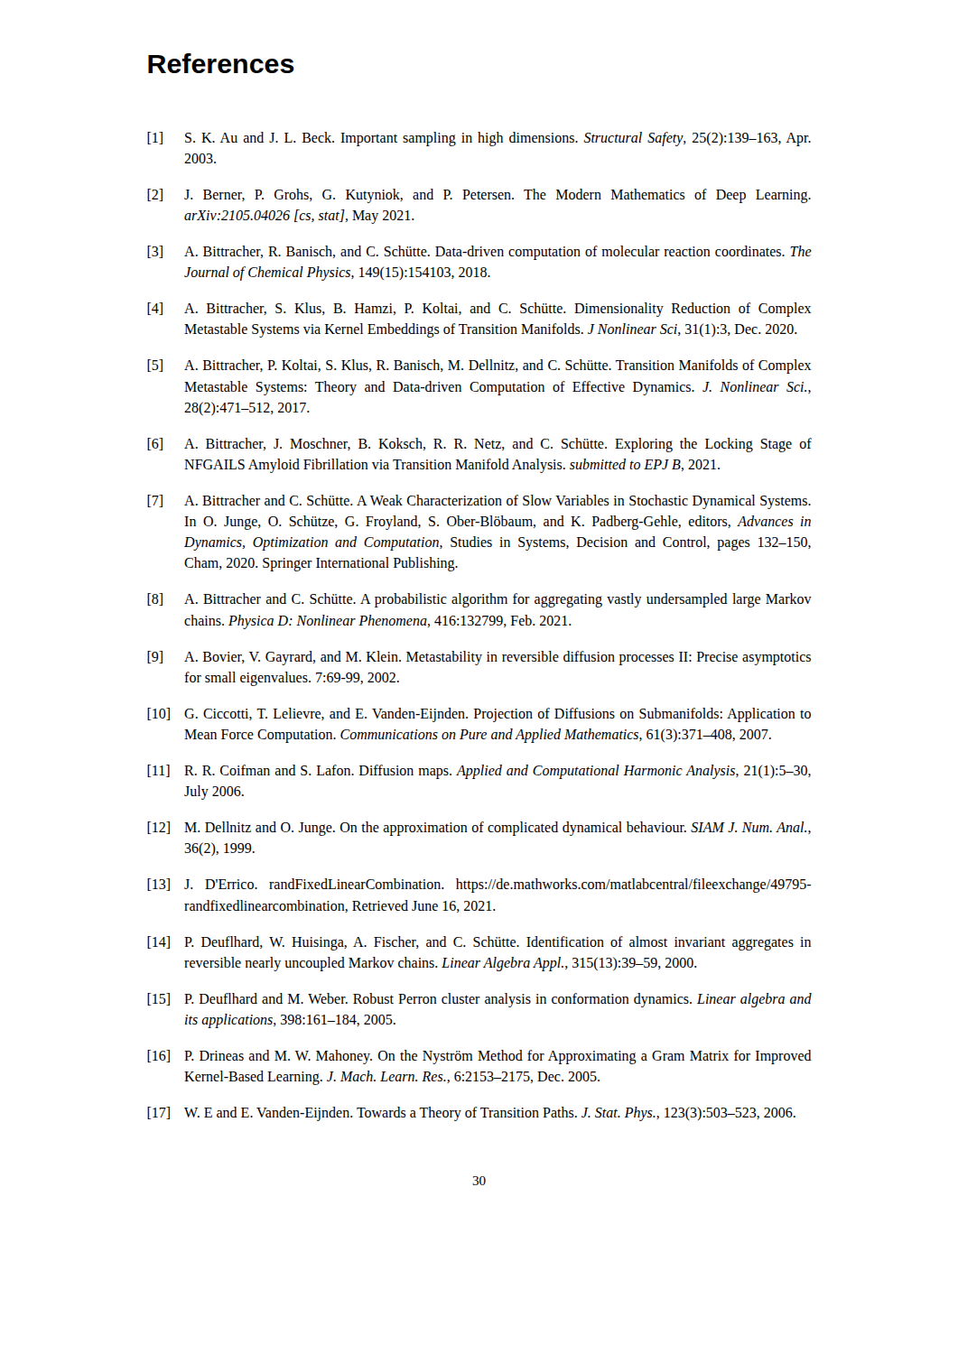References
[1] S. K. Au and J. L. Beck. Important sampling in high dimensions. Structural Safety, 25(2):139–163, Apr. 2003.
[2] J. Berner, P. Grohs, G. Kutyniok, and P. Petersen. The Modern Mathematics of Deep Learning. arXiv:2105.04026 [cs, stat], May 2021.
[3] A. Bittracher, R. Banisch, and C. Schütte. Data-driven computation of molecular reaction coordinates. The Journal of Chemical Physics, 149(15):154103, 2018.
[4] A. Bittracher, S. Klus, B. Hamzi, P. Koltai, and C. Schütte. Dimensionality Reduction of Complex Metastable Systems via Kernel Embeddings of Transition Manifolds. J Nonlinear Sci, 31(1):3, Dec. 2020.
[5] A. Bittracher, P. Koltai, S. Klus, R. Banisch, M. Dellnitz, and C. Schütte. Transition Manifolds of Complex Metastable Systems: Theory and Data-driven Computation of Effective Dynamics. J. Nonlinear Sci., 28(2):471–512, 2017.
[6] A. Bittracher, J. Moschner, B. Koksch, R. R. Netz, and C. Schütte. Exploring the Locking Stage of NFGAILS Amyloid Fibrillation via Transition Manifold Analysis. submitted to EPJ B, 2021.
[7] A. Bittracher and C. Schütte. A Weak Characterization of Slow Variables in Stochastic Dynamical Systems. In O. Junge, O. Schütze, G. Froyland, S. Ober-Blöbaum, and K. Padberg-Gehle, editors, Advances in Dynamics, Optimization and Computation, Studies in Systems, Decision and Control, pages 132–150, Cham, 2020. Springer International Publishing.
[8] A. Bittracher and C. Schütte. A probabilistic algorithm for aggregating vastly undersampled large Markov chains. Physica D: Nonlinear Phenomena, 416:132799, Feb. 2021.
[9] A. Bovier, V. Gayrard, and M. Klein. Metastability in reversible diffusion processes II: Precise asymptotics for small eigenvalues. 7:69-99, 2002.
[10] G. Ciccotti, T. Lelievre, and E. Vanden-Eijnden. Projection of Diffusions on Submanifolds: Application to Mean Force Computation. Communications on Pure and Applied Mathematics, 61(3):371–408, 2007.
[11] R. R. Coifman and S. Lafon. Diffusion maps. Applied and Computational Harmonic Analysis, 21(1):5–30, July 2006.
[12] M. Dellnitz and O. Junge. On the approximation of complicated dynamical behaviour. SIAM J. Num. Anal., 36(2), 1999.
[13] J. D'Errico. randFixedLinearCombination. https://de.mathworks.com/matlabcentral/fileexchange/49795-randfixedlinearcombination, Retrieved June 16, 2021.
[14] P. Deuflhard, W. Huisinga, A. Fischer, and C. Schütte. Identification of almost invariant aggregates in reversible nearly uncoupled Markov chains. Linear Algebra Appl., 315(13):39–59, 2000.
[15] P. Deuflhard and M. Weber. Robust Perron cluster analysis in conformation dynamics. Linear algebra and its applications, 398:161–184, 2005.
[16] P. Drineas and M. W. Mahoney. On the Nyström Method for Approximating a Gram Matrix for Improved Kernel-Based Learning. J. Mach. Learn. Res., 6:2153–2175, Dec. 2005.
[17] W. E and E. Vanden-Eijnden. Towards a Theory of Transition Paths. J. Stat. Phys., 123(3):503–523, 2006.
30